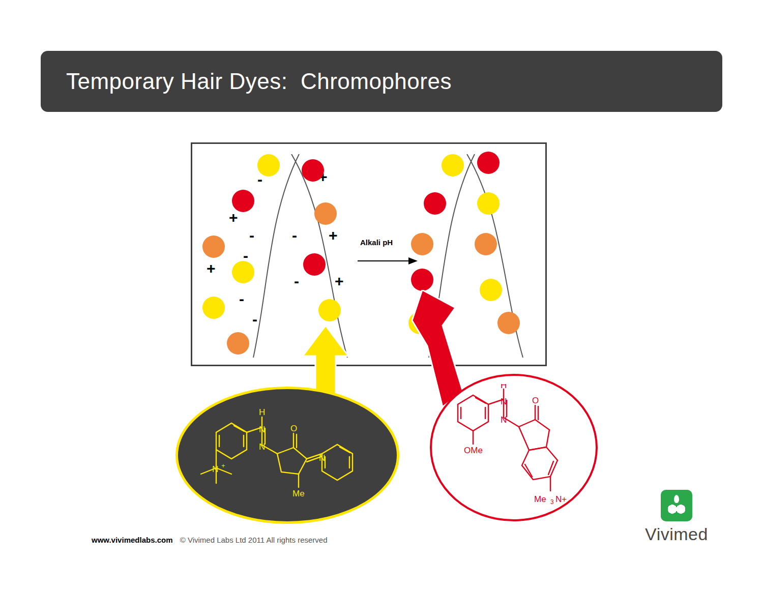Temporary Hair Dyes: Chromophores
- - - - - - - + + + + + Alkali pH
H N N O N N + Me
H N N O OMe Me 3 N+
www.vivimedlabs.com © Vivimed Labs Ltd 2011 All rights reserved
Vivimed